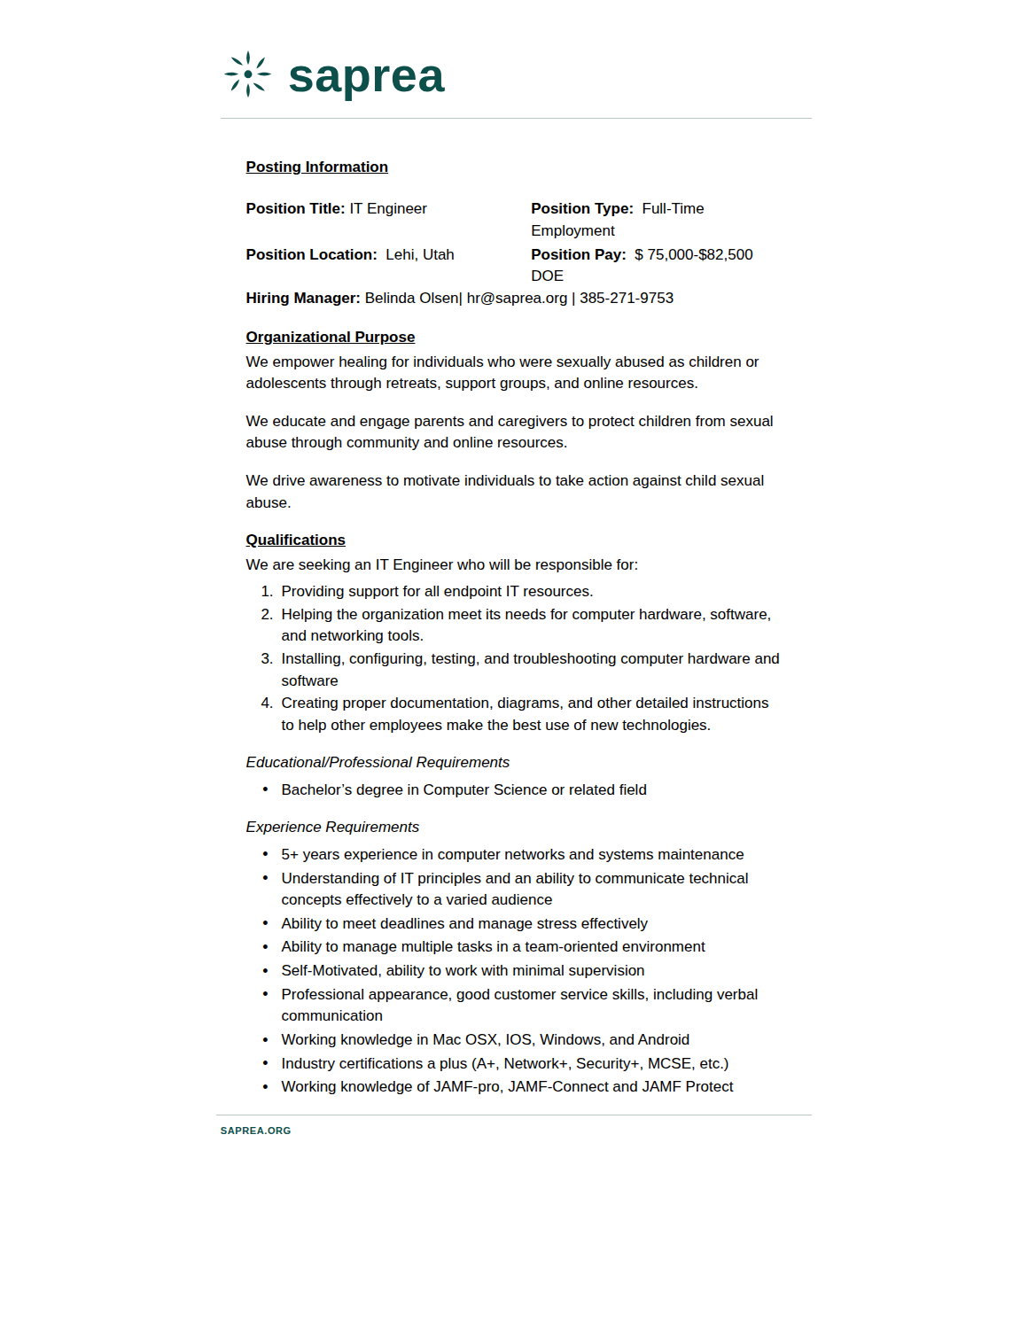saprea
Posting Information
Position Title: IT Engineer
Position Type: Full-Time Employment
Position Location: Lehi, Utah
Position Pay: $ 75,000-$82,500 DOE
Hiring Manager: Belinda Olsen| hr@saprea.org | 385-271-9753
Organizational Purpose
We empower healing for individuals who were sexually abused as children or adolescents through retreats, support groups, and online resources.
We educate and engage parents and caregivers to protect children from sexual abuse through community and online resources.
We drive awareness to motivate individuals to take action against child sexual abuse.
Qualifications
We are seeking an IT Engineer who will be responsible for:
Providing support for all endpoint IT resources.
Helping the organization meet its needs for computer hardware, software, and networking tools.
Installing, configuring, testing, and troubleshooting computer hardware and software
Creating proper documentation, diagrams, and other detailed instructions to help other employees make the best use of new technologies.
Educational/Professional Requirements
Bachelor’s degree in Computer Science or related field
Experience Requirements
5+ years experience in computer networks and systems maintenance
Understanding of IT principles and an ability to communicate technical concepts effectively to a varied audience
Ability to meet deadlines and manage stress effectively
Ability to manage multiple tasks in a team-oriented environment
Self-Motivated, ability to work with minimal supervision
Professional appearance, good customer service skills, including verbal communication
Working knowledge in Mac OSX, IOS, Windows, and Android
Industry certifications a plus (A+, Network+, Security+, MCSE, etc.)
Working knowledge of JAMF-pro, JAMF-Connect and JAMF Protect
SAPREA.ORG